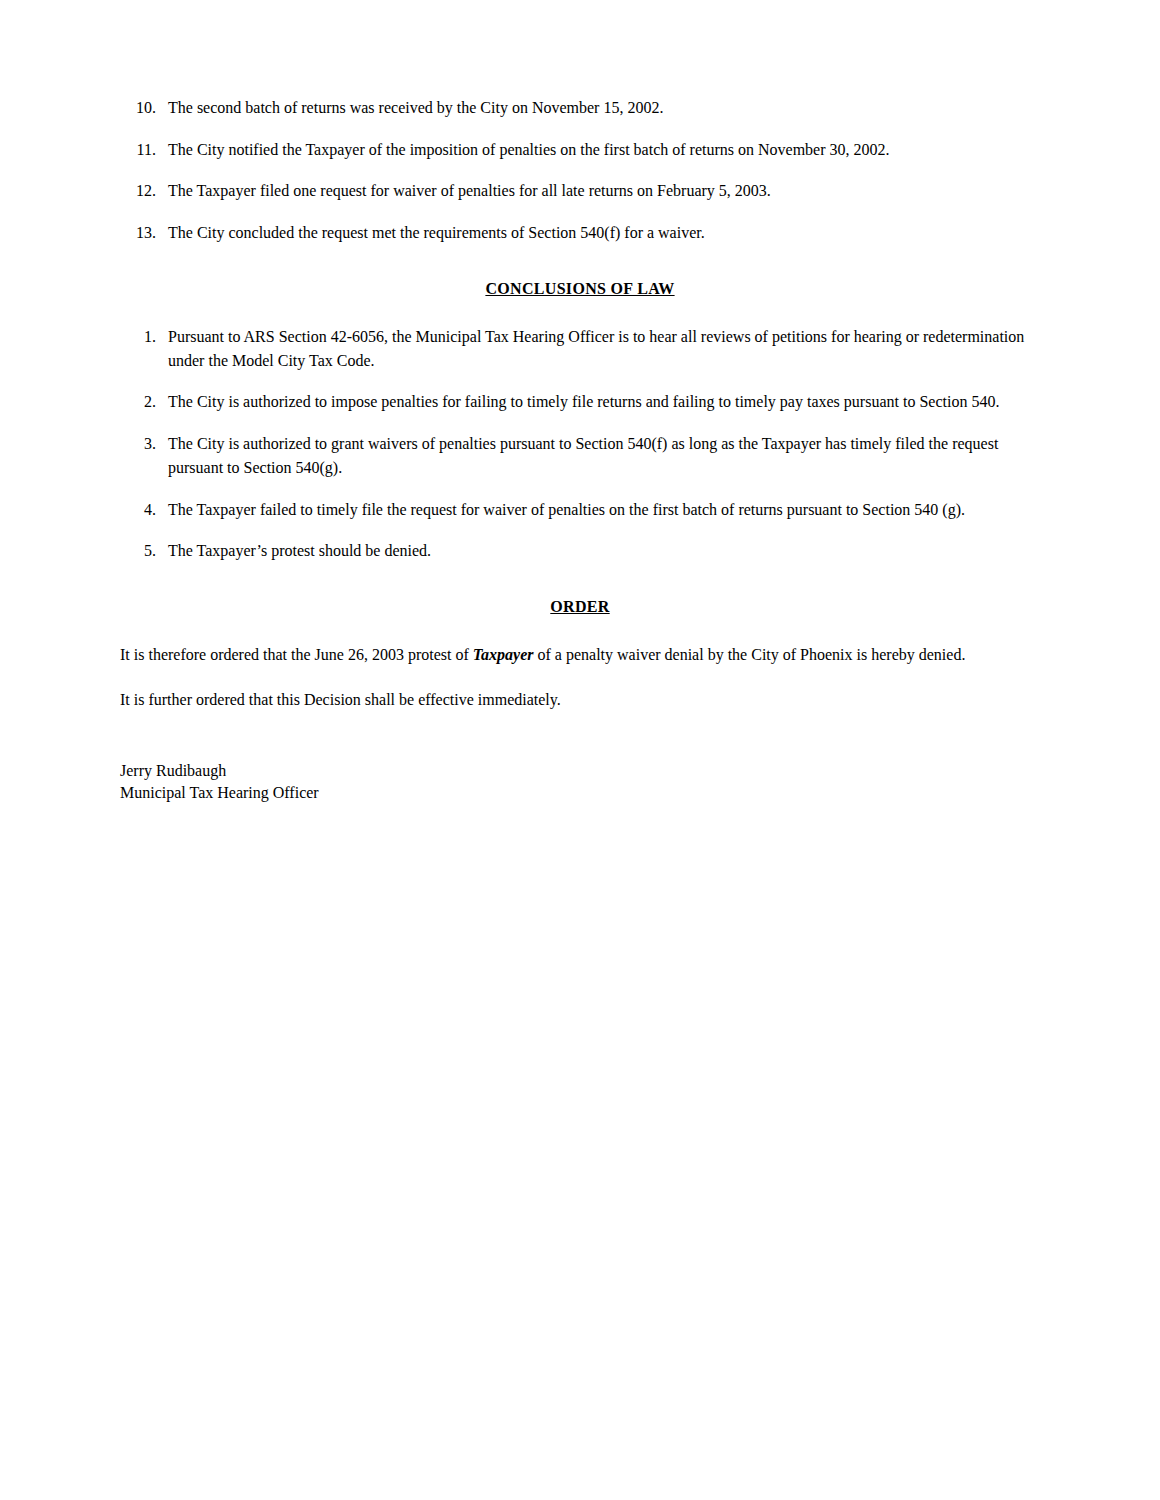The second batch of returns was received by the City on November 15, 2002.
The City notified the Taxpayer of the imposition of penalties on the first batch of returns on November 30, 2002.
The Taxpayer filed one request for waiver of penalties for all late returns on February 5, 2003.
The City concluded the request met the requirements of Section 540(f) for a waiver.
CONCLUSIONS OF LAW
Pursuant to ARS Section 42-6056, the Municipal Tax Hearing Officer is to hear all reviews of petitions for hearing or redetermination under the Model City Tax Code.
The City is authorized to impose penalties for failing to timely file returns and failing to timely pay taxes pursuant to Section 540.
The City is authorized to grant waivers of penalties pursuant to Section 540(f) as long as the Taxpayer has timely filed the request pursuant to Section 540(g).
The Taxpayer failed to timely file the request for waiver of penalties on the first batch of returns pursuant to Section 540 (g).
The Taxpayer’s protest should be denied.
ORDER
It is therefore ordered that the June 26, 2003 protest of Taxpayer of a penalty waiver denial by the City of Phoenix is hereby denied.
It is further ordered that this Decision shall be effective immediately.
Jerry Rudibaugh
Municipal Tax Hearing Officer